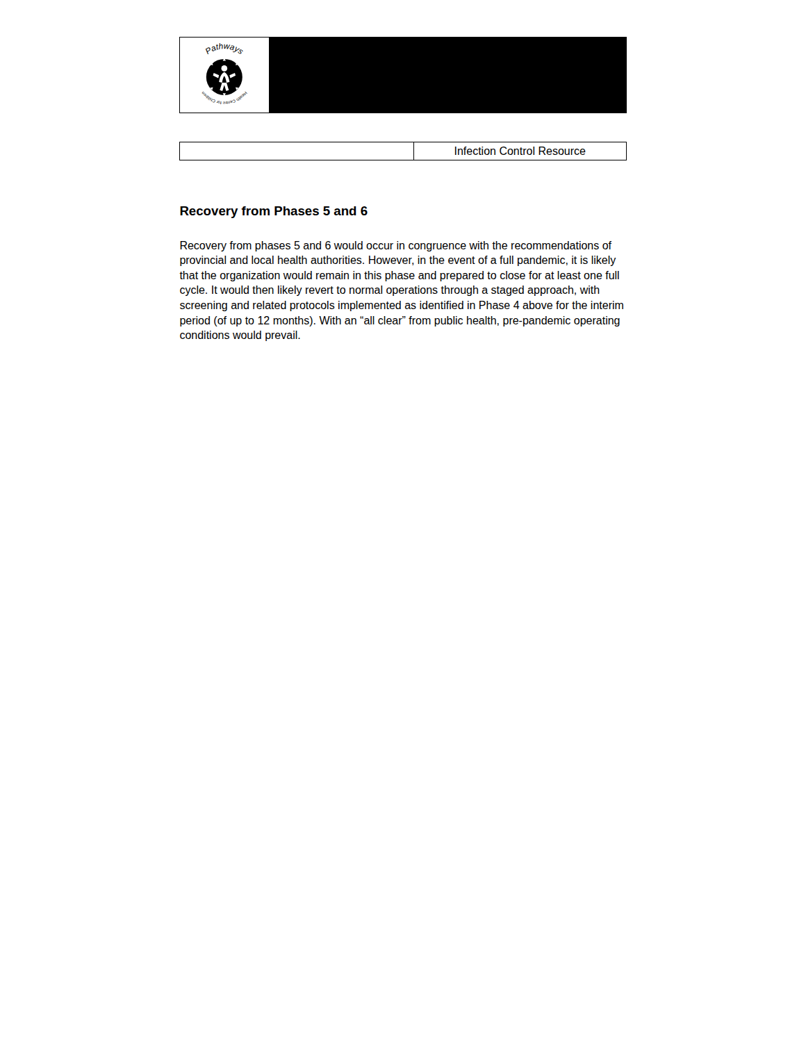Pathways Health Centre for Children
Infection Control Resource
Recovery from Phases 5 and 6
Recovery from phases 5 and 6 would occur in congruence with the recommendations of provincial and local health authorities. However, in the event of a full pandemic, it is likely that the organization would remain in this phase and prepared to close for at least one full cycle. It would then likely revert to normal operations through a staged approach, with screening and related protocols implemented as identified in Phase 4 above for the interim period (of up to 12 months). With an “all clear” from public health, pre-pandemic operating conditions would prevail.